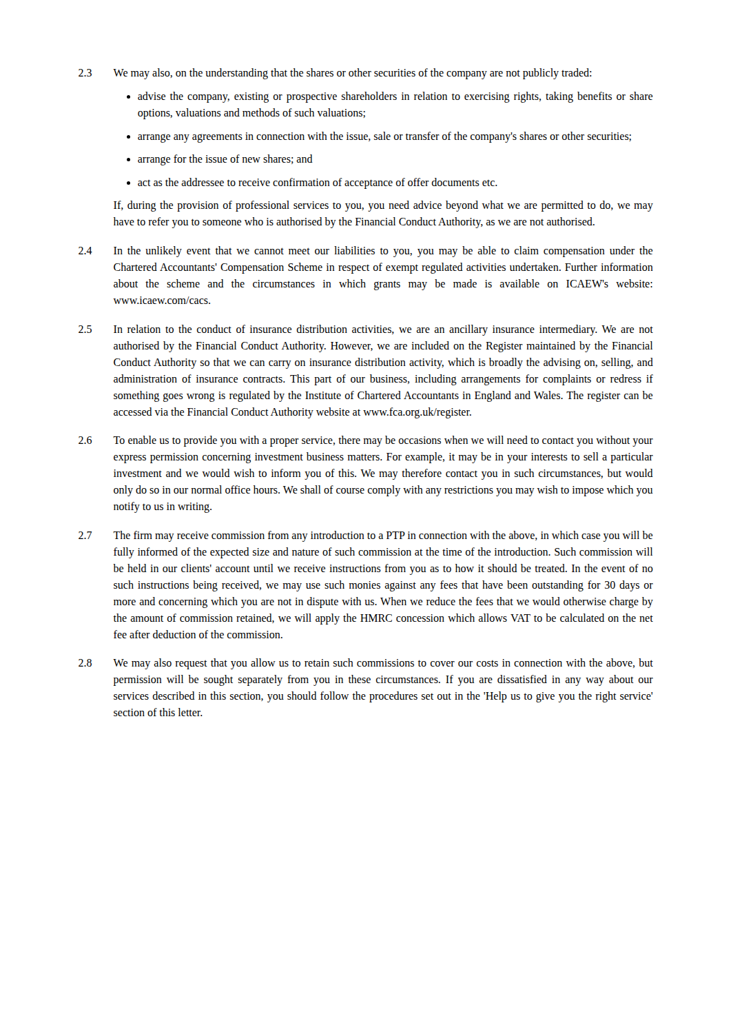2.3
We may also, on the understanding that the shares or other securities of the company are not publicly traded:
advise the company, existing or prospective shareholders in relation to exercising rights, taking benefits or share options, valuations and methods of such valuations;
arrange any agreements in connection with the issue, sale or transfer of the company's shares or other securities;
arrange for the issue of new shares; and
act as the addressee to receive confirmation of acceptance of offer documents etc.
If, during the provision of professional services to you, you need advice beyond what we are permitted to do, we may have to refer you to someone who is authorised by the Financial Conduct Authority, as we are not authorised.
2.4
In the unlikely event that we cannot meet our liabilities to you, you may be able to claim compensation under the Chartered Accountants' Compensation Scheme in respect of exempt regulated activities undertaken. Further information about the scheme and the circumstances in which grants may be made is available on ICAEW's website: www.icaew.com/cacs.
2.5
In relation to the conduct of insurance distribution activities, we are an ancillary insurance intermediary. We are not authorised by the Financial Conduct Authority. However, we are included on the Register maintained by the Financial Conduct Authority so that we can carry on insurance distribution activity, which is broadly the advising on, selling, and administration of insurance contracts. This part of our business, including arrangements for complaints or redress if something goes wrong is regulated by the Institute of Chartered Accountants in England and Wales. The register can be accessed via the Financial Conduct Authority website at www.fca.org.uk/register.
2.6
To enable us to provide you with a proper service, there may be occasions when we will need to contact you without your express permission concerning investment business matters. For example, it may be in your interests to sell a particular investment and we would wish to inform you of this. We may therefore contact you in such circumstances, but would only do so in our normal office hours. We shall of course comply with any restrictions you may wish to impose which you notify to us in writing.
2.7
The firm may receive commission from any introduction to a PTP in connection with the above, in which case you will be fully informed of the expected size and nature of such commission at the time of the introduction. Such commission will be held in our clients' account until we receive instructions from you as to how it should be treated. In the event of no such instructions being received, we may use such monies against any fees that have been outstanding for 30 days or more and concerning which you are not in dispute with us. When we reduce the fees that we would otherwise charge by the amount of commission retained, we will apply the HMRC concession which allows VAT to be calculated on the net fee after deduction of the commission.
2.8
We may also request that you allow us to retain such commissions to cover our costs in connection with the above, but permission will be sought separately from you in these circumstances. If you are dissatisfied in any way about our services described in this section, you should follow the procedures set out in the 'Help us to give you the right service' section of this letter.